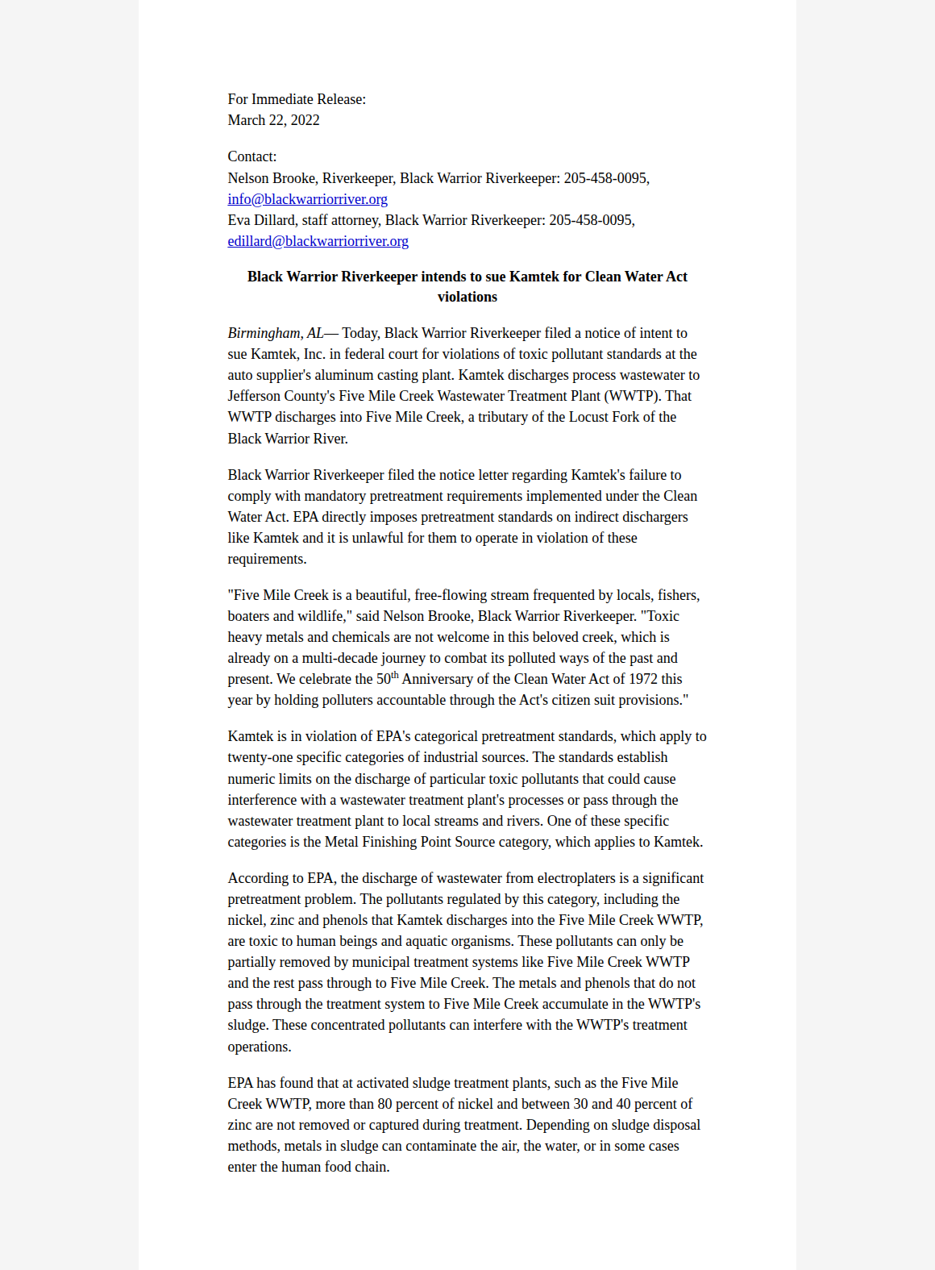For Immediate Release:
March 22, 2022
Contact:
Nelson Brooke, Riverkeeper, Black Warrior Riverkeeper: 205-458-0095,
info@blackwarriorriver.org
Eva Dillard, staff attorney, Black Warrior Riverkeeper: 205-458-0095,
edillard@blackwarriorriver.org
Black Warrior Riverkeeper intends to sue Kamtek for Clean Water Act violations
Birmingham, AL— Today, Black Warrior Riverkeeper filed a notice of intent to sue Kamtek, Inc. in federal court for violations of toxic pollutant standards at the auto supplier's aluminum casting plant. Kamtek discharges process wastewater to Jefferson County's Five Mile Creek Wastewater Treatment Plant (WWTP). That WWTP discharges into Five Mile Creek, a tributary of the Locust Fork of the Black Warrior River.
Black Warrior Riverkeeper filed the notice letter regarding Kamtek's failure to comply with mandatory pretreatment requirements implemented under the Clean Water Act. EPA directly imposes pretreatment standards on indirect dischargers like Kamtek and it is unlawful for them to operate in violation of these requirements.
"Five Mile Creek is a beautiful, free-flowing stream frequented by locals, fishers, boaters and wildlife," said Nelson Brooke, Black Warrior Riverkeeper. "Toxic heavy metals and chemicals are not welcome in this beloved creek, which is already on a multi-decade journey to combat its polluted ways of the past and present. We celebrate the 50th Anniversary of the Clean Water Act of 1972 this year by holding polluters accountable through the Act's citizen suit provisions."
Kamtek is in violation of EPA's categorical pretreatment standards, which apply to twenty-one specific categories of industrial sources. The standards establish numeric limits on the discharge of particular toxic pollutants that could cause interference with a wastewater treatment plant's processes or pass through the wastewater treatment plant to local streams and rivers. One of these specific categories is the Metal Finishing Point Source category, which applies to Kamtek.
According to EPA, the discharge of wastewater from electroplaters is a significant pretreatment problem. The pollutants regulated by this category, including the nickel, zinc and phenols that Kamtek discharges into the Five Mile Creek WWTP, are toxic to human beings and aquatic organisms. These pollutants can only be partially removed by municipal treatment systems like Five Mile Creek WWTP and the rest pass through to Five Mile Creek. The metals and phenols that do not pass through the treatment system to Five Mile Creek accumulate in the WWTP's sludge. These concentrated pollutants can interfere with the WWTP's treatment operations.
EPA has found that at activated sludge treatment plants, such as the Five Mile Creek WWTP, more than 80 percent of nickel and between 30 and 40 percent of zinc are not removed or captured during treatment. Depending on sludge disposal methods, metals in sludge can contaminate the air, the water, or in some cases enter the human food chain.